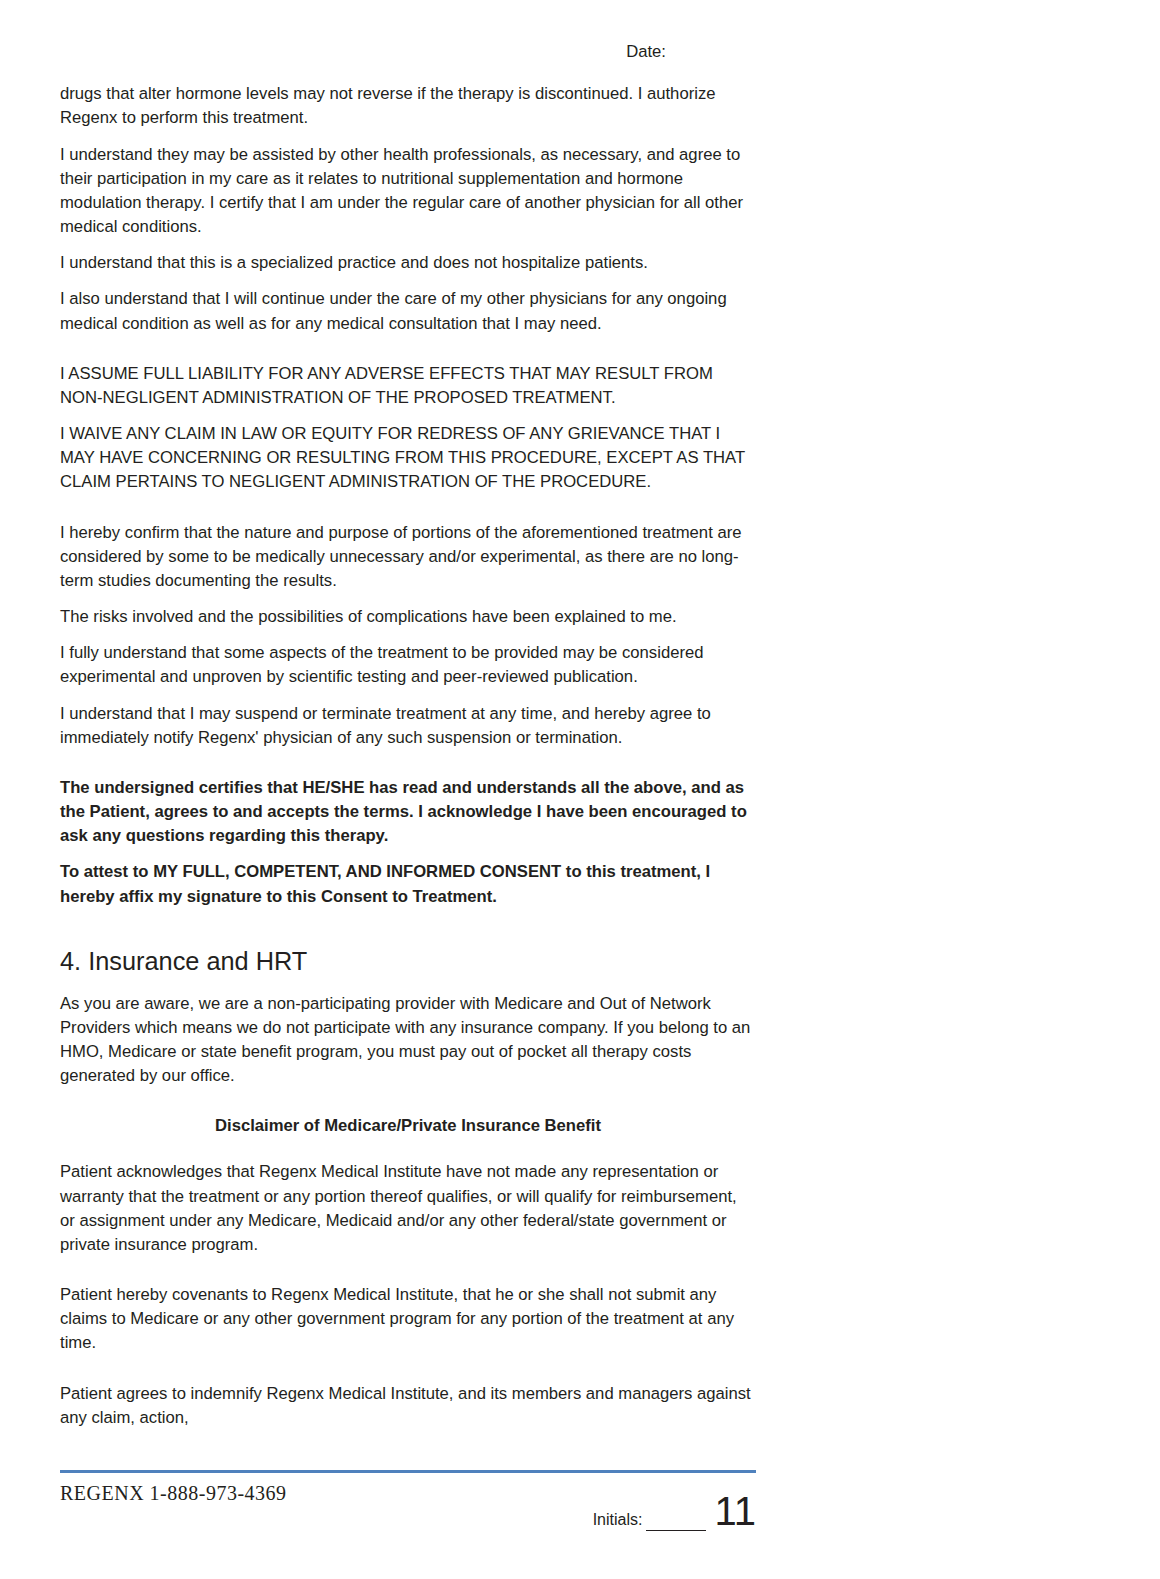Date:
drugs that alter hormone levels may not reverse if the therapy is discontinued. I authorize Regenx to perform this treatment.
I understand they may be assisted by other health professionals, as necessary, and agree to their participation in my care as it relates to nutritional supplementation and hormone modulation therapy. I certify that I am under the regular care of another physician for all other medical conditions.
I understand that this is a specialized practice and does not hospitalize patients.
I also understand that I will continue under the care of my other physicians for any ongoing medical condition as well as for any medical consultation that I may need.
I assume full liability for any adverse effects that may result from non-negligent administration of the proposed treatment.
I waive any claim in law or equity for redress of any grievance that I may have concerning or resulting from this procedure, except as that claim pertains to negligent administration of the procedure.
I hereby confirm that the nature and purpose of portions of the aforementioned treatment are considered by some to be medically unnecessary and/or experimental, as there are no long-term studies documenting the results.
The risks involved and the possibilities of complications have been explained to me.
I fully understand that some aspects of the treatment to be provided may be considered experimental and unproven by scientific testing and peer-reviewed publication.
I understand that I may suspend or terminate treatment at any time, and hereby agree to immediately notify Regenx' physician of any such suspension or termination.
The undersigned certifies that HE/SHE has read and understands all the above, and as the Patient, agrees to and accepts the terms. I acknowledge I have been encouraged to ask any questions regarding this therapy.
To attest to MY FULL, COMPETENT, AND INFORMED CONSENT to this treatment, I hereby affix my signature to this Consent to Treatment.
4. Insurance and HRT
As you are aware, we are a non-participating provider with Medicare and Out of Network Providers which means we do not participate with any insurance company. If you belong to an HMO, Medicare or state benefit program, you must pay out of pocket all therapy costs generated by our office.
Disclaimer of Medicare/Private Insurance Benefit
Patient acknowledges that Regenx Medical Institute have not made any representation or warranty that the treatment or any portion thereof qualifies, or will qualify for reimbursement, or assignment under any Medicare, Medicaid and/or any other federal/state government or private insurance program.
Patient hereby covenants to Regenx Medical Institute, that he or she shall not submit any claims to Medicare or any other government program for any portion of the treatment at any time.
Patient agrees to indemnify Regenx Medical Institute, and its members and managers against any claim, action,
REGENX 1-888-973-4369
Initials: 11